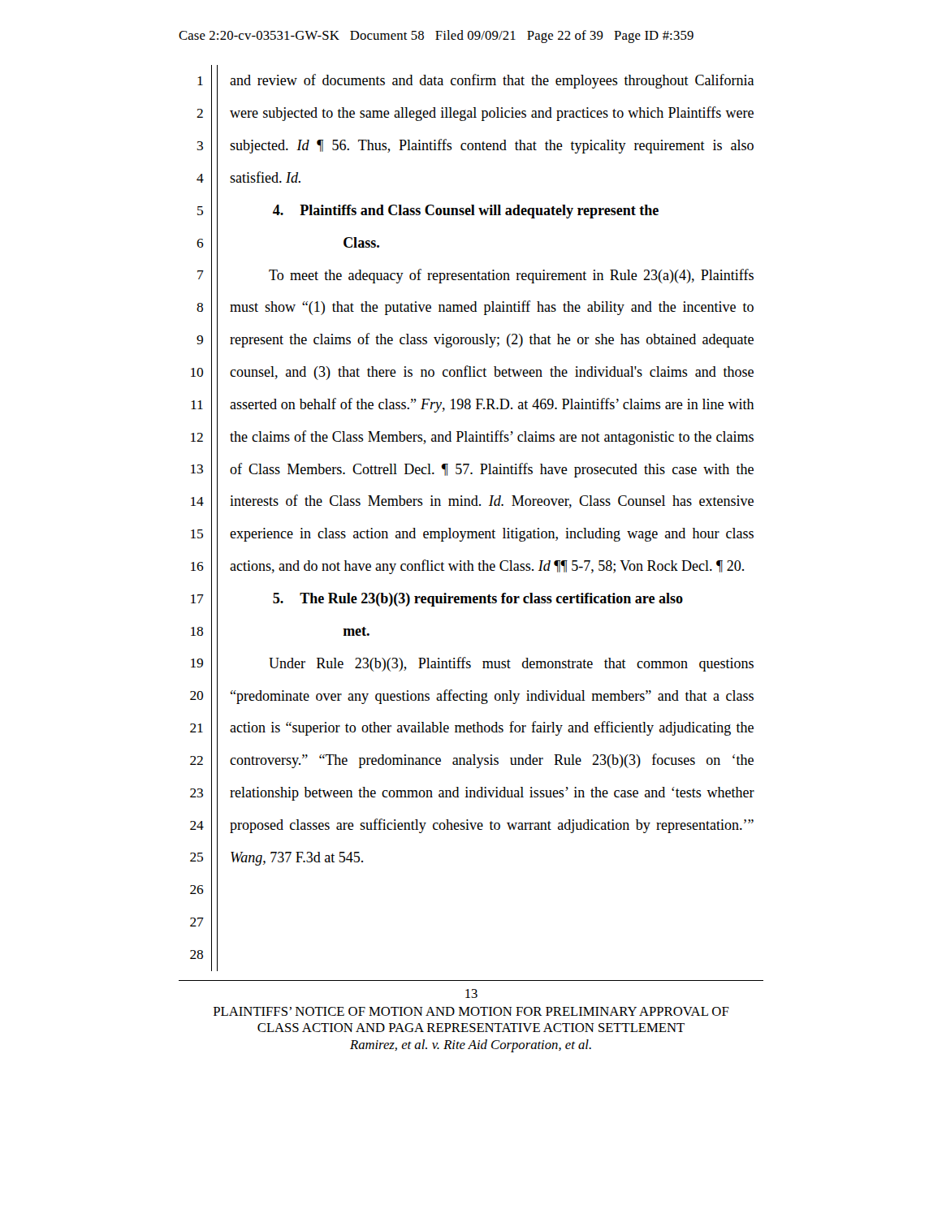Case 2:20-cv-03531-GW-SK Document 58 Filed 09/09/21 Page 22 of 39 Page ID #:359
1
2
3
4
5
6
7
8
9
10
11
12
13
14
15
16
17
18
19
20
21
22
23
24
25
26
27
28
and review of documents and data confirm that the employees throughout California were subjected to the same alleged illegal policies and practices to which Plaintiffs were subjected. Id ¶ 56. Thus, Plaintiffs contend that the typicality requirement is also satisfied. Id.
4. Plaintiffs and Class Counsel will adequately represent the
Class.
To meet the adequacy of representation requirement in Rule 23(a)(4), Plaintiffs must show “(1) that the putative named plaintiff has the ability and the incentive to represent the claims of the class vigorously; (2) that he or she has obtained adequate counsel, and (3) that there is no conflict between the individual's claims and those asserted on behalf of the class.” Fry, 198 F.R.D. at 469. Plaintiffs’ claims are in line with the claims of the Class Members, and Plaintiffs’ claims are not antagonistic to the claims of Class Members. Cottrell Decl. ¶ 57. Plaintiffs have prosecuted this case with the interests of the Class Members in mind. Id. Moreover, Class Counsel has extensive experience in class action and employment litigation, including wage and hour class actions, and do not have any conflict with the Class. Id ¶¶ 5-7, 58; Von Rock Decl. ¶ 20.
5. The Rule 23(b)(3) requirements for class certification are also
met.
Under Rule 23(b)(3), Plaintiffs must demonstrate that common questions “predominate over any questions affecting only individual members” and that a class action is “superior to other available methods for fairly and efficiently adjudicating the controversy.” “The predominance analysis under Rule 23(b)(3) focuses on ‘the relationship between the common and individual issues’ in the case and ‘tests whether proposed classes are sufficiently cohesive to warrant adjudication by representation.’” Wang, 737 F.3d at 545.
13
PLAINTIFFS’ NOTICE OF MOTION AND MOTION FOR PRELIMINARY APPROVAL OF
CLASS ACTION AND PAGA REPRESENTATIVE ACTION SETTLEMENT
Ramirez, et al. v. Rite Aid Corporation, et al.